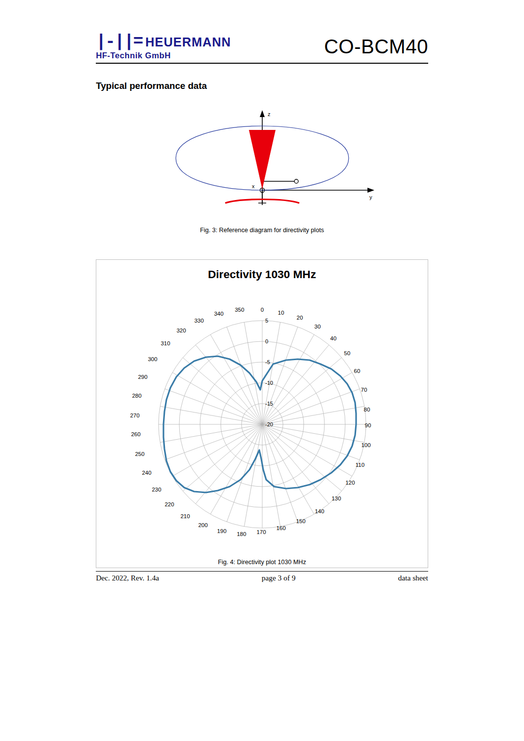|-| |= HEUERMANN
HF-Technik GmbH
CO-BCM40
Typical performance data
z y x
Fig. 3: Reference diagram for directivity plots
Directivity 1030 MHz
5 0 -5 -10 -15 -20 0 10 20 30 40 50 60 70 80 90 100 110 120 130 140 150 160 170 180 190 200 210 220 230 240 250 260 270 280 290 300 310 320 330 340 350
Fig. 4: Directivity plot 1030 MHz
Dec. 2022, Rev. 1.4a page 3 of 9 data sheet